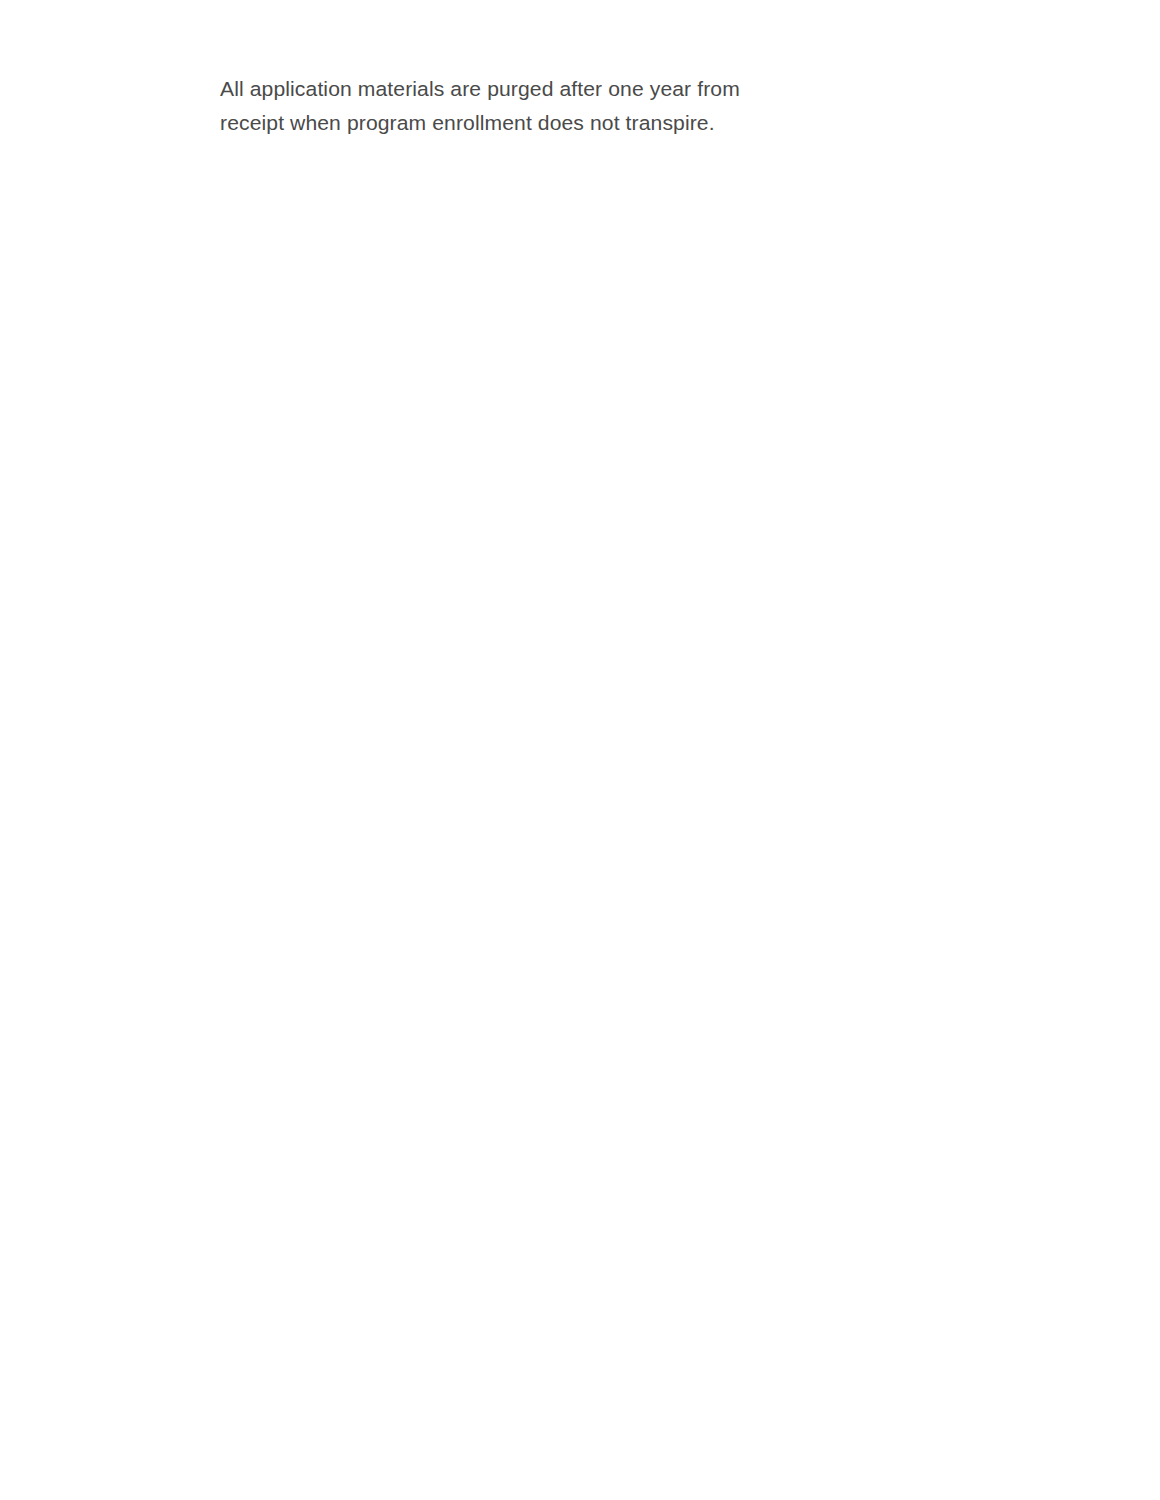All application materials are purged after one year from receipt when program enrollment does not transpire.